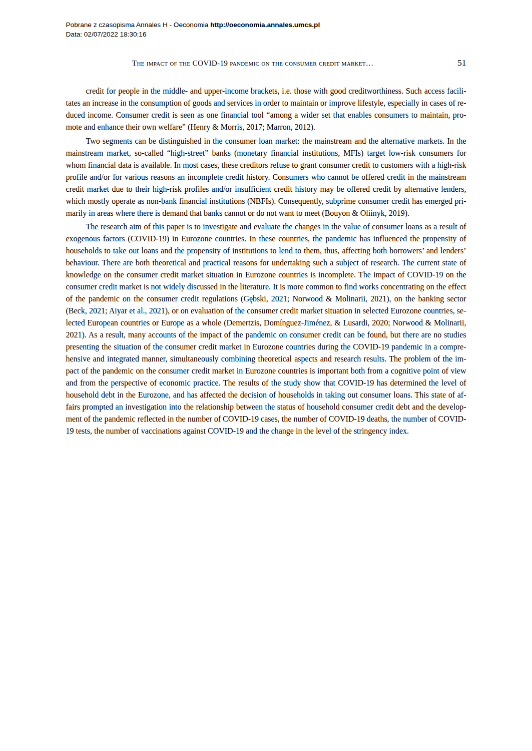Pobrane z czasopisma Annales H - Oeconomia http://oeconomia.annales.umcs.pl
Data: 02/07/2022 18:30:16
The impact of the COVID-19 pandemic on the consumer credit market…
51
credit for people in the middle- and upper-income brackets, i.e. those with good creditworthiness. Such access facilitates an increase in the consumption of goods and services in order to maintain or improve lifestyle, especially in cases of reduced income. Consumer credit is seen as one financial tool “among a wider set that enables consumers to maintain, promote and enhance their own welfare” (Henry & Morris, 2017; Marron, 2012).
Two segments can be distinguished in the consumer loan market: the mainstream and the alternative markets. In the mainstream market, so-called “high-street” banks (monetary financial institutions, MFIs) target low-risk consumers for whom financial data is available. In most cases, these creditors refuse to grant consumer credit to customers with a high-risk profile and/or for various reasons an incomplete credit history. Consumers who cannot be offered credit in the mainstream credit market due to their high-risk profiles and/or insufficient credit history may be offered credit by alternative lenders, which mostly operate as non-bank financial institutions (NBFIs). Consequently, subprime consumer credit has emerged primarily in areas where there is demand that banks cannot or do not want to meet (Bouyon & Oliinyk, 2019).
The research aim of this paper is to investigate and evaluate the changes in the value of consumer loans as a result of exogenous factors (COVID-19) in Eurozone countries. In these countries, the pandemic has influenced the propensity of households to take out loans and the propensity of institutions to lend to them, thus, affecting both borrowers’ and lenders’ behaviour. There are both theoretical and practical reasons for undertaking such a subject of research. The current state of knowledge on the consumer credit market situation in Eurozone countries is incomplete. The impact of COVID-19 on the consumer credit market is not widely discussed in the literature. It is more common to find works concentrating on the effect of the pandemic on the consumer credit regulations (Gębski, 2021; Norwood & Molinarii, 2021), on the banking sector (Beck, 2021; Aiyar et al., 2021), or on evaluation of the consumer credit market situation in selected Eurozone countries, selected European countries or Europe as a whole (Demertzis, Domínguez-Jiménez, & Lusardi, 2020; Norwood & Molinarii, 2021). As a result, many accounts of the impact of the pandemic on consumer credit can be found, but there are no studies presenting the situation of the consumer credit market in Eurozone countries during the COVID-19 pandemic in a comprehensive and integrated manner, simultaneously combining theoretical aspects and research results. The problem of the impact of the pandemic on the consumer credit market in Eurozone countries is important both from a cognitive point of view and from the perspective of economic practice. The results of the study show that COVID-19 has determined the level of household debt in the Eurozone, and has affected the decision of households in taking out consumer loans. This state of affairs prompted an investigation into the relationship between the status of household consumer credit debt and the development of the pandemic reflected in the number of COVID-19 cases, the number of COVID-19 deaths, the number of COVID-19 tests, the number of vaccinations against COVID-19 and the change in the level of the stringency index.